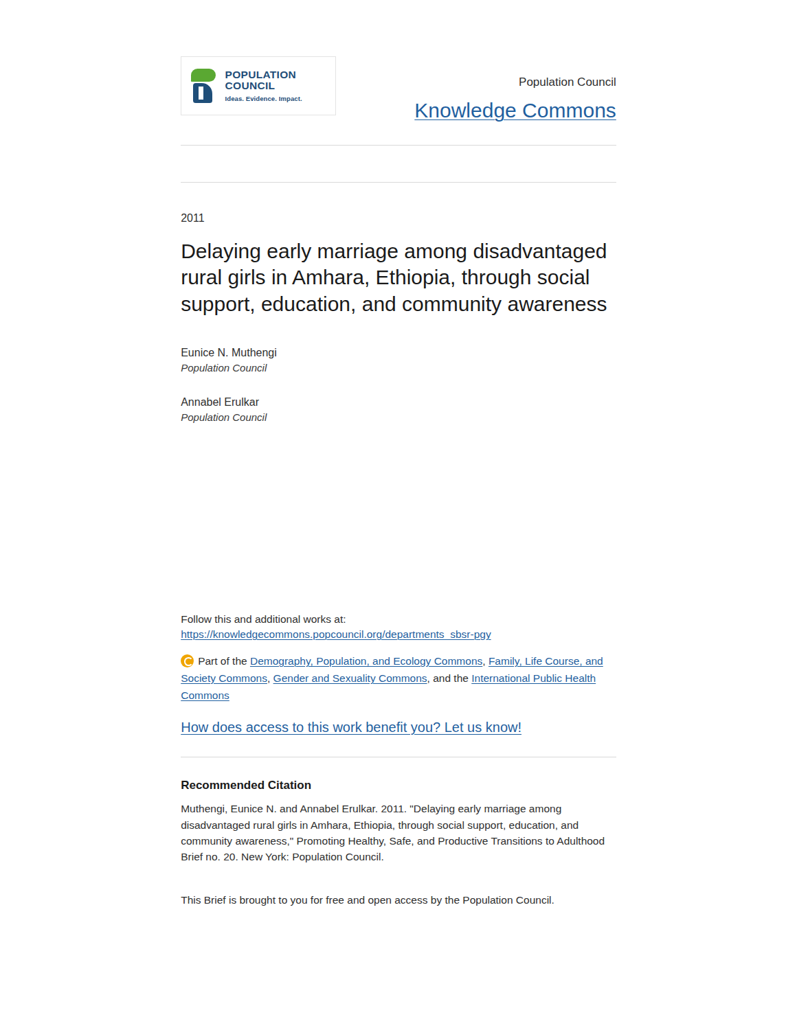POPULATION
COUNCIL
Ideas. Evidence. Impact.
Population Council
Knowledge Commons
2011
Delaying early marriage among disadvantaged rural girls in Amhara, Ethiopia, through social support, education, and community awareness
Eunice N. Muthengi
Population Council
Annabel Erulkar
Population Council
Follow this and additional works at: https://knowledgecommons.popcouncil.org/departments_sbsr-pgy
Part of the Demography, Population, and Ecology Commons, Family, Life Course, and Society Commons, Gender and Sexuality Commons, and the International Public Health Commons
How does access to this work benefit you? Let us know!
Recommended Citation
Muthengi, Eunice N. and Annabel Erulkar. 2011. "Delaying early marriage among disadvantaged rural girls in Amhara, Ethiopia, through social support, education, and community awareness," Promoting Healthy, Safe, and Productive Transitions to Adulthood Brief no. 20. New York: Population Council.
This Brief is brought to you for free and open access by the Population Council.